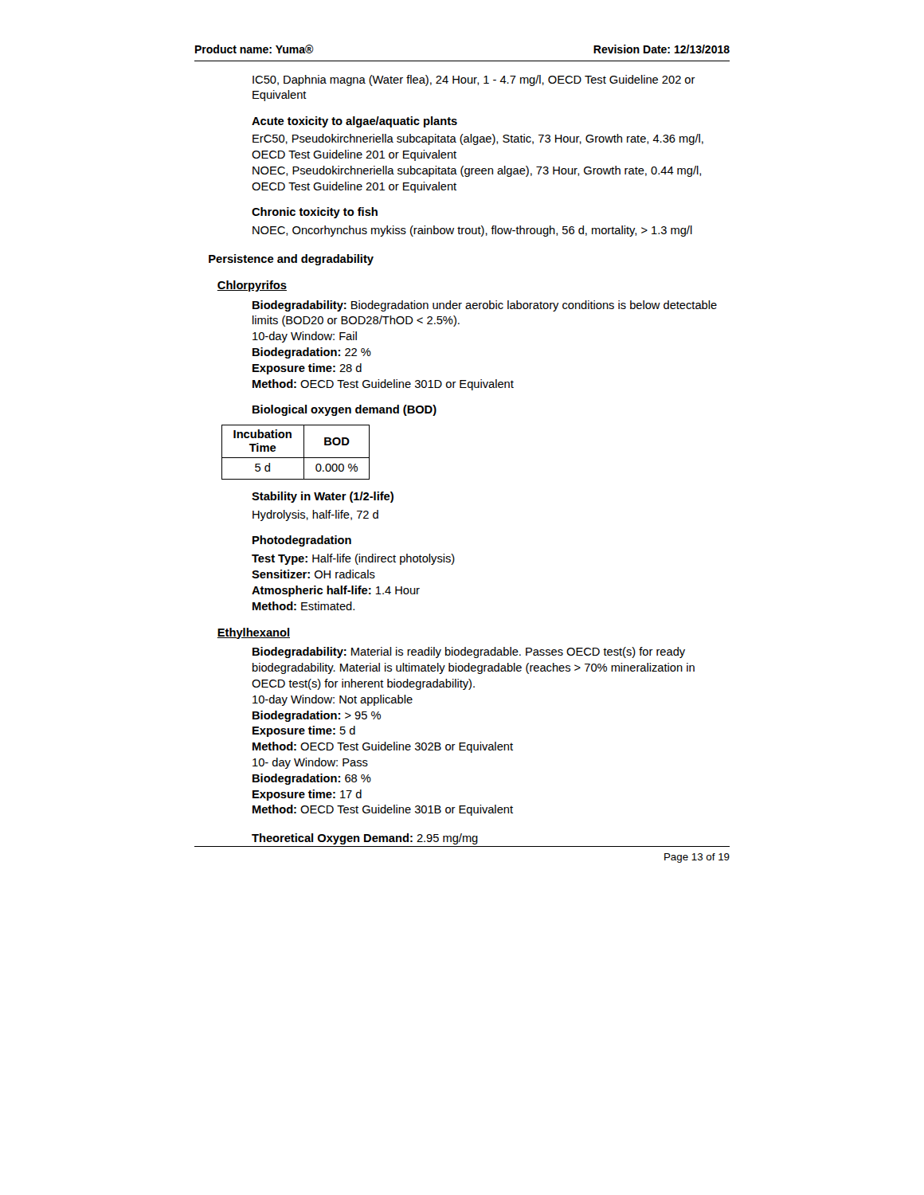Product name: Yuma®
Revision Date: 12/13/2018
IC50, Daphnia magna (Water flea), 24 Hour, 1 - 4.7 mg/l, OECD Test Guideline 202 or Equivalent
Acute toxicity to algae/aquatic plants
ErC50, Pseudokirchneriella subcapitata (algae), Static, 73 Hour, Growth rate, 4.36 mg/l, OECD Test Guideline 201 or Equivalent
NOEC, Pseudokirchneriella subcapitata (green algae), 73 Hour, Growth rate, 0.44 mg/l, OECD Test Guideline 201 or Equivalent
Chronic toxicity to fish
NOEC, Oncorhynchus mykiss (rainbow trout), flow-through, 56 d, mortality, > 1.3 mg/l
Persistence and degradability
Chlorpyrifos
Biodegradability: Biodegradation under aerobic laboratory conditions is below detectable limits (BOD20 or BOD28/ThOD < 2.5%).
10-day Window: Fail
Biodegradation: 22 %
Exposure time: 28 d
Method: OECD Test Guideline 301D or Equivalent
Biological oxygen demand (BOD)
| Incubation Time | BOD |
| --- | --- |
| 5 d | 0.000 % |
Stability in Water (1/2-life)
Hydrolysis, half-life, 72 d
Photodegradation
Test Type: Half-life (indirect photolysis)
Sensitizer: OH radicals
Atmospheric half-life: 1.4 Hour
Method: Estimated.
Ethylhexanol
Biodegradability: Material is readily biodegradable. Passes OECD test(s) for ready biodegradability. Material is ultimately biodegradable (reaches > 70% mineralization in OECD test(s) for inherent biodegradability).
10-day Window: Not applicable
Biodegradation: > 95 %
Exposure time: 5 d
Method: OECD Test Guideline 302B or Equivalent
10- day Window: Pass
Biodegradation: 68 %
Exposure time: 17 d
Method: OECD Test Guideline 301B or Equivalent
Theoretical Oxygen Demand: 2.95 mg/mg
Page 13 of 19